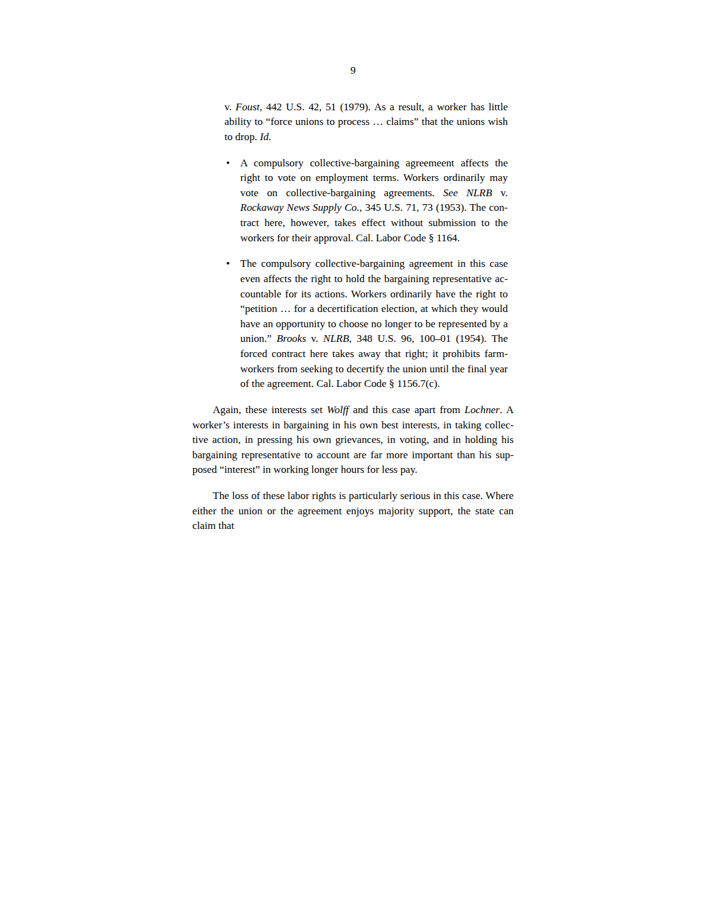9
v. Foust, 442 U.S. 42, 51 (1979). As a result, a worker has little ability to “force unions to process … claims” that the unions wish to drop. Id.
A compulsory collective-bargaining agreemeent affects the right to vote on employment terms. Workers ordinarily may vote on collective-bargaining agreements. See NLRB v. Rockaway News Supply Co., 345 U.S. 71, 73 (1953). The contract here, however, takes effect without submission to the workers for their approval. Cal. Labor Code § 1164.
The compulsory collective-bargaining agreement in this case even affects the right to hold the bargaining representative accountable for its actions. Workers ordinarily have the right to “petition … for a decertification election, at which they would have an opportunity to choose no longer to be represented by a union.” Brooks v. NLRB, 348 U.S. 96, 100–01 (1954). The forced contract here takes away that right; it prohibits farmworkers from seeking to decertify the union until the final year of the agreement. Cal. Labor Code § 1156.7(c).
Again, these interests set Wolff and this case apart from Lochner. A worker’s interests in bargaining in his own best interests, in taking collective action, in pressing his own grievances, in voting, and in holding his bargaining representative to account are far more important than his supposed “interest” in working longer hours for less pay.
The loss of these labor rights is particularly serious in this case. Where either the union or the agreement enjoys majority support, the state can claim that